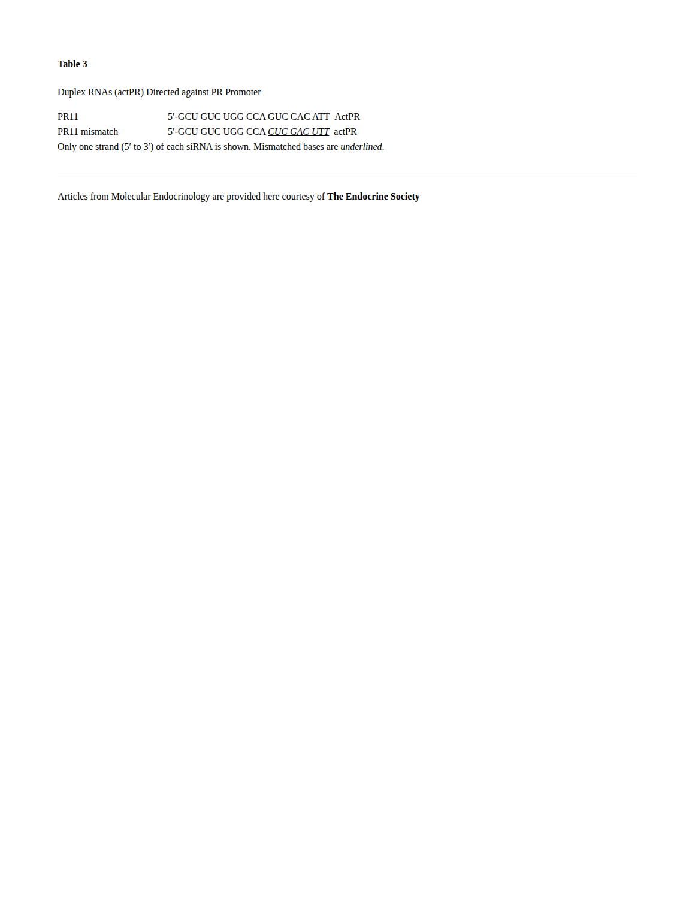Table 3
Duplex RNAs (actPR) Directed against PR Promoter
PR115′-GCU GUC UGG CCA GUC CAC ATT ActPR
PR11 mismatch5′-GCU GUC UGG CCA CUC GAC UTT actPR
Only one strand (5′ to 3′) of each siRNA is shown. Mismatched bases are underlined.
Articles from Molecular Endocrinology are provided here courtesy of The Endocrine Society